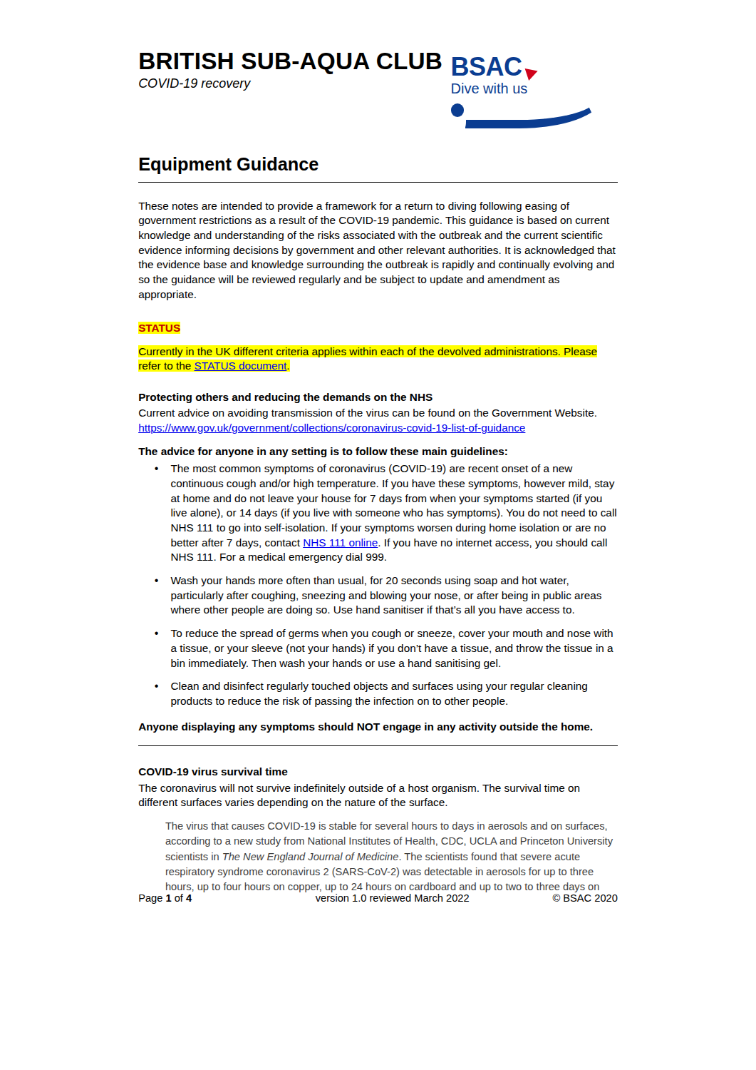BRITISH SUB-AQUA CLUB
COVID-19 recovery
BSAC
Dive with us
Equipment Guidance
These notes are intended to provide a framework for a return to diving following easing of government restrictions as a result of the COVID-19 pandemic. This guidance is based on current knowledge and understanding of the risks associated with the outbreak and the current scientific evidence informing decisions by government and other relevant authorities. It is acknowledged that the evidence base and knowledge surrounding the outbreak is rapidly and continually evolving and so the guidance will be reviewed regularly and be subject to update and amendment as appropriate.
STATUS
Currently in the UK different criteria applies within each of the devolved administrations. Please refer to the STATUS document.
Protecting others and reducing the demands on the NHS
Current advice on avoiding transmission of the virus can be found on the Government Website.
https://www.gov.uk/government/collections/coronavirus-covid-19-list-of-guidance
The advice for anyone in any setting is to follow these main guidelines:
The most common symptoms of coronavirus (COVID-19) are recent onset of a new continuous cough and/or high temperature. If you have these symptoms, however mild, stay at home and do not leave your house for 7 days from when your symptoms started (if you live alone), or 14 days (if you live with someone who has symptoms). You do not need to call NHS 111 to go into self-isolation. If your symptoms worsen during home isolation or are no better after 7 days, contact NHS 111 online. If you have no internet access, you should call NHS 111. For a medical emergency dial 999.
Wash your hands more often than usual, for 20 seconds using soap and hot water, particularly after coughing, sneezing and blowing your nose, or after being in public areas where other people are doing so. Use hand sanitiser if that’s all you have access to.
To reduce the spread of germs when you cough or sneeze, cover your mouth and nose with a tissue, or your sleeve (not your hands) if you don’t have a tissue, and throw the tissue in a bin immediately. Then wash your hands or use a hand sanitising gel.
Clean and disinfect regularly touched objects and surfaces using your regular cleaning products to reduce the risk of passing the infection on to other people.
Anyone displaying any symptoms should NOT engage in any activity outside the home.
COVID-19 virus survival time
The coronavirus will not survive indefinitely outside of a host organism. The survival time on different surfaces varies depending on the nature of the surface.
The virus that causes COVID-19 is stable for several hours to days in aerosols and on surfaces, according to a new study from National Institutes of Health, CDC, UCLA and Princeton University scientists in The New England Journal of Medicine. The scientists found that severe acute respiratory syndrome coronavirus 2 (SARS-CoV-2) was detectable in aerosols for up to three hours, up to four hours on copper, up to 24 hours on cardboard and up to two to three days on
Page 1 of 4
version 1.0 reviewed March 2022
© BSAC 2020